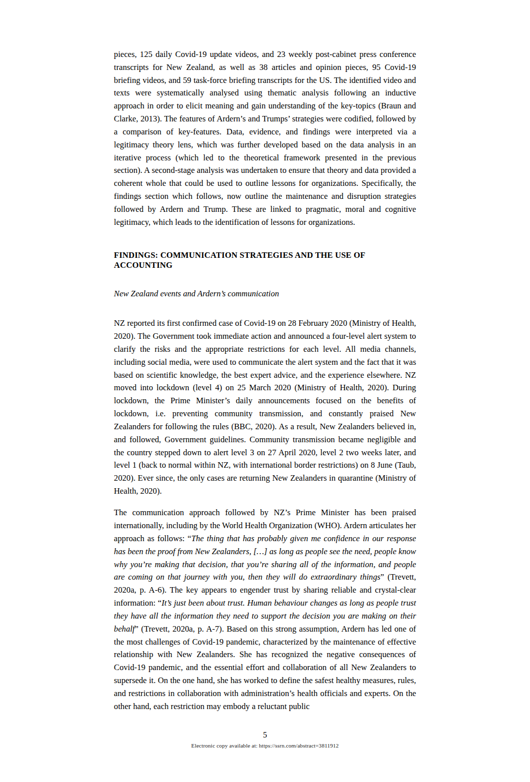pieces, 125 daily Covid-19 update videos, and 23 weekly post-cabinet press conference transcripts for New Zealand, as well as 38 articles and opinion pieces, 95 Covid-19 briefing videos, and 59 task-force briefing transcripts for the US. The identified video and texts were systematically analysed using thematic analysis following an inductive approach in order to elicit meaning and gain understanding of the key-topics (Braun and Clarke, 2013). The features of Ardern’s and Trumps’ strategies were codified, followed by a comparison of key-features. Data, evidence, and findings were interpreted via a legitimacy theory lens, which was further developed based on the data analysis in an iterative process (which led to the theoretical framework presented in the previous section). A second-stage analysis was undertaken to ensure that theory and data provided a coherent whole that could be used to outline lessons for organizations. Specifically, the findings section which follows, now outline the maintenance and disruption strategies followed by Ardern and Trump. These are linked to pragmatic, moral and cognitive legitimacy, which leads to the identification of lessons for organizations.
FINDINGS: COMMUNICATION STRATEGIES AND THE USE OF ACCOUNTING
New Zealand events and Ardern’s communication
NZ reported its first confirmed case of Covid-19 on 28 February 2020 (Ministry of Health, 2020). The Government took immediate action and announced a four-level alert system to clarify the risks and the appropriate restrictions for each level. All media channels, including social media, were used to communicate the alert system and the fact that it was based on scientific knowledge, the best expert advice, and the experience elsewhere. NZ moved into lockdown (level 4) on 25 March 2020 (Ministry of Health, 2020). During lockdown, the Prime Minister’s daily announcements focused on the benefits of lockdown, i.e. preventing community transmission, and constantly praised New Zealanders for following the rules (BBC, 2020). As a result, New Zealanders believed in, and followed, Government guidelines. Community transmission became negligible and the country stepped down to alert level 3 on 27 April 2020, level 2 two weeks later, and level 1 (back to normal within NZ, with international border restrictions) on 8 June (Taub, 2020). Ever since, the only cases are returning New Zealanders in quarantine (Ministry of Health, 2020).
The communication approach followed by NZ’s Prime Minister has been praised internationally, including by the World Health Organization (WHO). Ardern articulates her approach as follows: “The thing that has probably given me confidence in our response has been the proof from New Zealanders, […] as long as people see the need, people know why you’re making that decision, that you’re sharing all of the information, and people are coming on that journey with you, then they will do extraordinary things” (Trevett, 2020a, p. A-6). The key appears to engender trust by sharing reliable and crystal-clear information: “It’s just been about trust. Human behaviour changes as long as people trust they have all the information they need to support the decision you are making on their behalf” (Trevett, 2020a, p. A-7). Based on this strong assumption, Ardern has led one of the most challenges of Covid-19 pandemic, characterized by the maintenance of effective relationship with New Zealanders. She has recognized the negative consequences of Covid-19 pandemic, and the essential effort and collaboration of all New Zealanders to supersede it. On the one hand, she has worked to define the safest healthy measures, rules, and restrictions in collaboration with administration’s health officials and experts. On the other hand, each restriction may embody a reluctant public
5
Electronic copy available at: https://ssrn.com/abstract=3811912